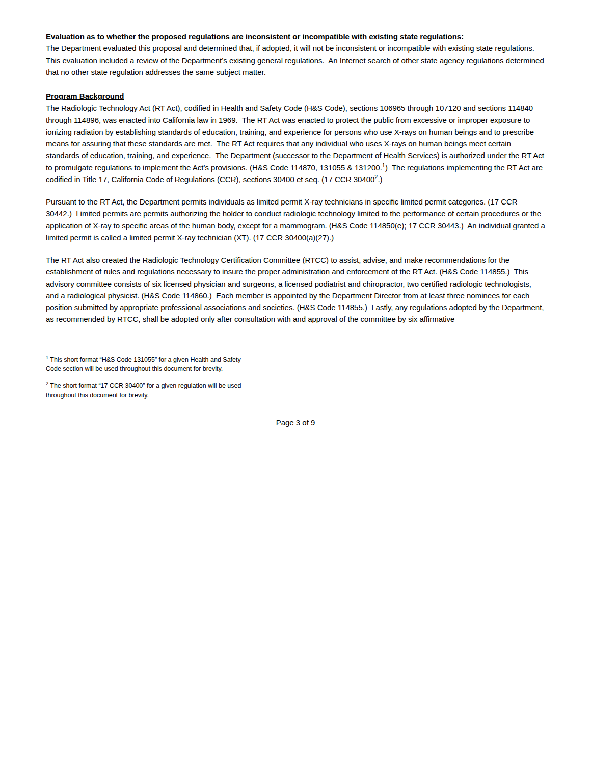Evaluation as to whether the proposed regulations are inconsistent or incompatible with existing state regulations:
The Department evaluated this proposal and determined that, if adopted, it will not be inconsistent or incompatible with existing state regulations. This evaluation included a review of the Department’s existing general regulations. An Internet search of other state agency regulations determined that no other state regulation addresses the same subject matter.
Program Background
The Radiologic Technology Act (RT Act), codified in Health and Safety Code (H&S Code), sections 106965 through 107120 and sections 114840 through 114896, was enacted into California law in 1969. The RT Act was enacted to protect the public from excessive or improper exposure to ionizing radiation by establishing standards of education, training, and experience for persons who use X-rays on human beings and to prescribe means for assuring that these standards are met. The RT Act requires that any individual who uses X-rays on human beings meet certain standards of education, training, and experience. The Department (successor to the Department of Health Services) is authorized under the RT Act to promulgate regulations to implement the Act’s provisions. (H&S Code 114870, 131055 & 131200.1) The regulations implementing the RT Act are codified in Title 17, California Code of Regulations (CCR), sections 30400 et seq. (17 CCR 304002.)
Pursuant to the RT Act, the Department permits individuals as limited permit X-ray technicians in specific limited permit categories. (17 CCR 30442.) Limited permits are permits authorizing the holder to conduct radiologic technology limited to the performance of certain procedures or the application of X-ray to specific areas of the human body, except for a mammogram. (H&S Code 114850(e); 17 CCR 30443.) An individual granted a limited permit is called a limited permit X-ray technician (XT). (17 CCR 30400(a)(27).)
The RT Act also created the Radiologic Technology Certification Committee (RTCC) to assist, advise, and make recommendations for the establishment of rules and regulations necessary to insure the proper administration and enforcement of the RT Act. (H&S Code 114855.) This advisory committee consists of six licensed physician and surgeons, a licensed podiatrist and chiropractor, two certified radiologic technologists, and a radiological physicist. (H&S Code 114860.) Each member is appointed by the Department Director from at least three nominees for each position submitted by appropriate professional associations and societies. (H&S Code 114855.) Lastly, any regulations adopted by the Department, as recommended by RTCC, shall be adopted only after consultation with and approval of the committee by six affirmative
1 This short format “H&S Code 131055” for a given Health and Safety Code section will be used throughout this document for brevity.
2 The short format “17 CCR 30400” for a given regulation will be used throughout this document for brevity.
Page 3 of 9